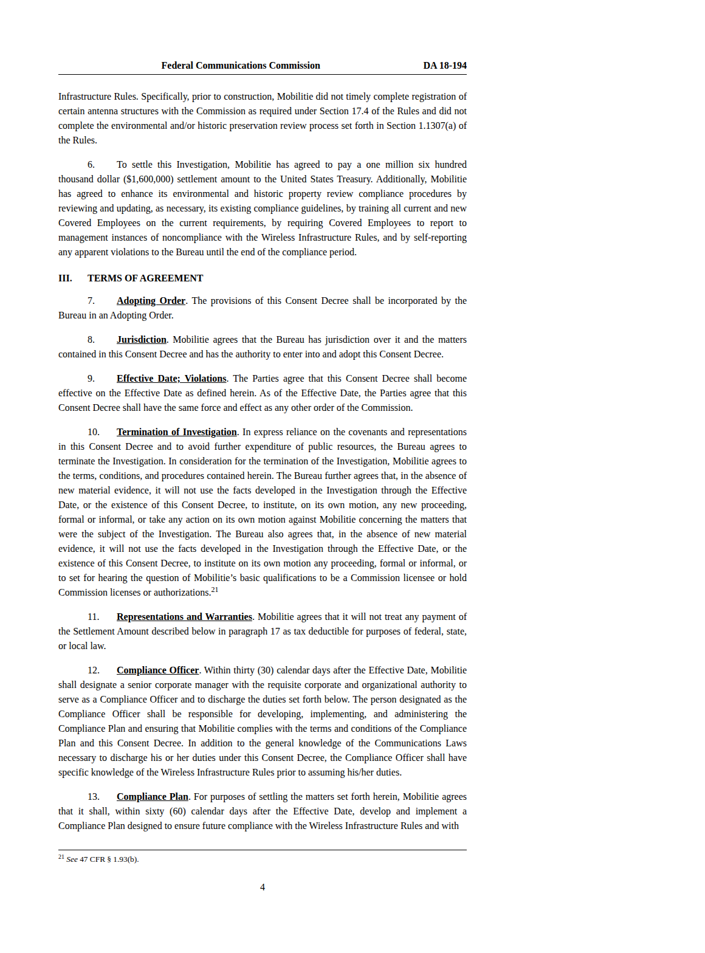Federal Communications Commission DA 18-194
Infrastructure Rules. Specifically, prior to construction, Mobilitie did not timely complete registration of certain antenna structures with the Commission as required under Section 17.4 of the Rules and did not complete the environmental and/or historic preservation review process set forth in Section 1.1307(a) of the Rules.
6. To settle this Investigation, Mobilitie has agreed to pay a one million six hundred thousand dollar ($1,600,000) settlement amount to the United States Treasury. Additionally, Mobilitie has agreed to enhance its environmental and historic property review compliance procedures by reviewing and updating, as necessary, its existing compliance guidelines, by training all current and new Covered Employees on the current requirements, by requiring Covered Employees to report to management instances of noncompliance with the Wireless Infrastructure Rules, and by self-reporting any apparent violations to the Bureau until the end of the compliance period.
III. TERMS OF AGREEMENT
7. Adopting Order. The provisions of this Consent Decree shall be incorporated by the Bureau in an Adopting Order.
8. Jurisdiction. Mobilitie agrees that the Bureau has jurisdiction over it and the matters contained in this Consent Decree and has the authority to enter into and adopt this Consent Decree.
9. Effective Date; Violations. The Parties agree that this Consent Decree shall become effective on the Effective Date as defined herein. As of the Effective Date, the Parties agree that this Consent Decree shall have the same force and effect as any other order of the Commission.
10. Termination of Investigation. In express reliance on the covenants and representations in this Consent Decree and to avoid further expenditure of public resources, the Bureau agrees to terminate the Investigation. In consideration for the termination of the Investigation, Mobilitie agrees to the terms, conditions, and procedures contained herein. The Bureau further agrees that, in the absence of new material evidence, it will not use the facts developed in the Investigation through the Effective Date, or the existence of this Consent Decree, to institute, on its own motion, any new proceeding, formal or informal, or take any action on its own motion against Mobilitie concerning the matters that were the subject of the Investigation. The Bureau also agrees that, in the absence of new material evidence, it will not use the facts developed in the Investigation through the Effective Date, or the existence of this Consent Decree, to institute on its own motion any proceeding, formal or informal, or to set for hearing the question of Mobilitie’s basic qualifications to be a Commission licensee or hold Commission licenses or authorizations.21
11. Representations and Warranties. Mobilitie agrees that it will not treat any payment of the Settlement Amount described below in paragraph 17 as tax deductible for purposes of federal, state, or local law.
12. Compliance Officer. Within thirty (30) calendar days after the Effective Date, Mobilitie shall designate a senior corporate manager with the requisite corporate and organizational authority to serve as a Compliance Officer and to discharge the duties set forth below. The person designated as the Compliance Officer shall be responsible for developing, implementing, and administering the Compliance Plan and ensuring that Mobilitie complies with the terms and conditions of the Compliance Plan and this Consent Decree. In addition to the general knowledge of the Communications Laws necessary to discharge his or her duties under this Consent Decree, the Compliance Officer shall have specific knowledge of the Wireless Infrastructure Rules prior to assuming his/her duties.
13. Compliance Plan. For purposes of settling the matters set forth herein, Mobilitie agrees that it shall, within sixty (60) calendar days after the Effective Date, develop and implement a Compliance Plan designed to ensure future compliance with the Wireless Infrastructure Rules and with
21 See 47 CFR § 1.93(b).
4